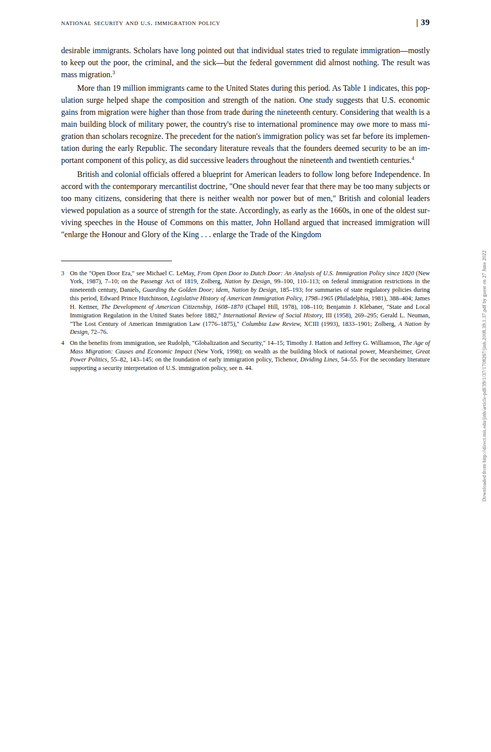Downloaded from http://direct.mit.edu/jinh/article-pdf/39/1/37/1708267/jinh.2008.39.1.37.pdf by guest on 27 June 2022
national security and u.s. immigration policy | 39
desirable immigrants. Scholars have long pointed out that individual states tried to regulate immigration—mostly to keep out the poor, the criminal, and the sick—but the federal government did almost nothing. The result was mass migration.3
More than 19 million immigrants came to the United States during this period. As Table 1 indicates, this population surge helped shape the composition and strength of the nation. One study suggests that U.S. economic gains from migration were higher than those from trade during the nineteenth century. Considering that wealth is a main building block of military power, the country's rise to international prominence may owe more to mass migration than scholars recognize. The precedent for the nation's immigration policy was set far before its implementation during the early Republic. The secondary literature reveals that the founders deemed security to be an important component of this policy, as did successive leaders throughout the nineteenth and twentieth centuries.4
British and colonial officials offered a blueprint for American leaders to follow long before Independence. In accord with the contemporary mercantilist doctrine, "One should never fear that there may be too many subjects or too many citizens, considering that there is neither wealth nor power but of men," British and colonial leaders viewed population as a source of strength for the state. Accordingly, as early as the 1660s, in one of the oldest surviving speeches in the House of Commons on this matter, John Holland argued that increased immigration will "enlarge the Honour and Glory of the King . . . enlarge the Trade of the Kingdom
3 On the "Open Door Era," see Michael C. LeMay, From Open Door to Dutch Door: An Analysis of U.S. Immigration Policy since 1820 (New York, 1987), 7–10; on the Passengr Act of 1819, Zolberg, Nation by Design, 99–100, 110–113; on federal immigration restrictions in the nineteenth century, Daniels, Guarding the Golden Door; idem, Nation by Design, 185–193; for summaries of state regulatory policies during this period, Edward Prince Hutchinson, Legislative History of American Immigration Policy, 1798–1965 (Philadelphia, 1981), 388–404; James H. Kettner, The Development of American Citizenship, 1608–1870 (Chapel Hill, 1978), 108–110; Benjamin J. Klebaner, "State and Local Immigration Regulation in the United States before 1882," International Review of Social History, III (1958), 269–295; Gerald L. Neuman, "The Lost Century of American Immigration Law (1776–1875)," Columbia Law Review, XCIII (1993), 1833–1901; Zolberg, A Nation by Design, 72–76.
4 On the benefits from immigration, see Rudolph, "Globalization and Security," 14–15; Timothy J. Hatton and Jeffrey G. Williamson, The Age of Mass Migration: Causes and Economic Impact (New York, 1998); on wealth as the building block of national power, Mearsheimer, Great Power Politics, 55–82, 143–145; on the foundation of early immigration policy, Tichenor, Dividing Lines, 54–55. For the secondary literature supporting a security interpretation of U.S. immigration policy, see n. 44.